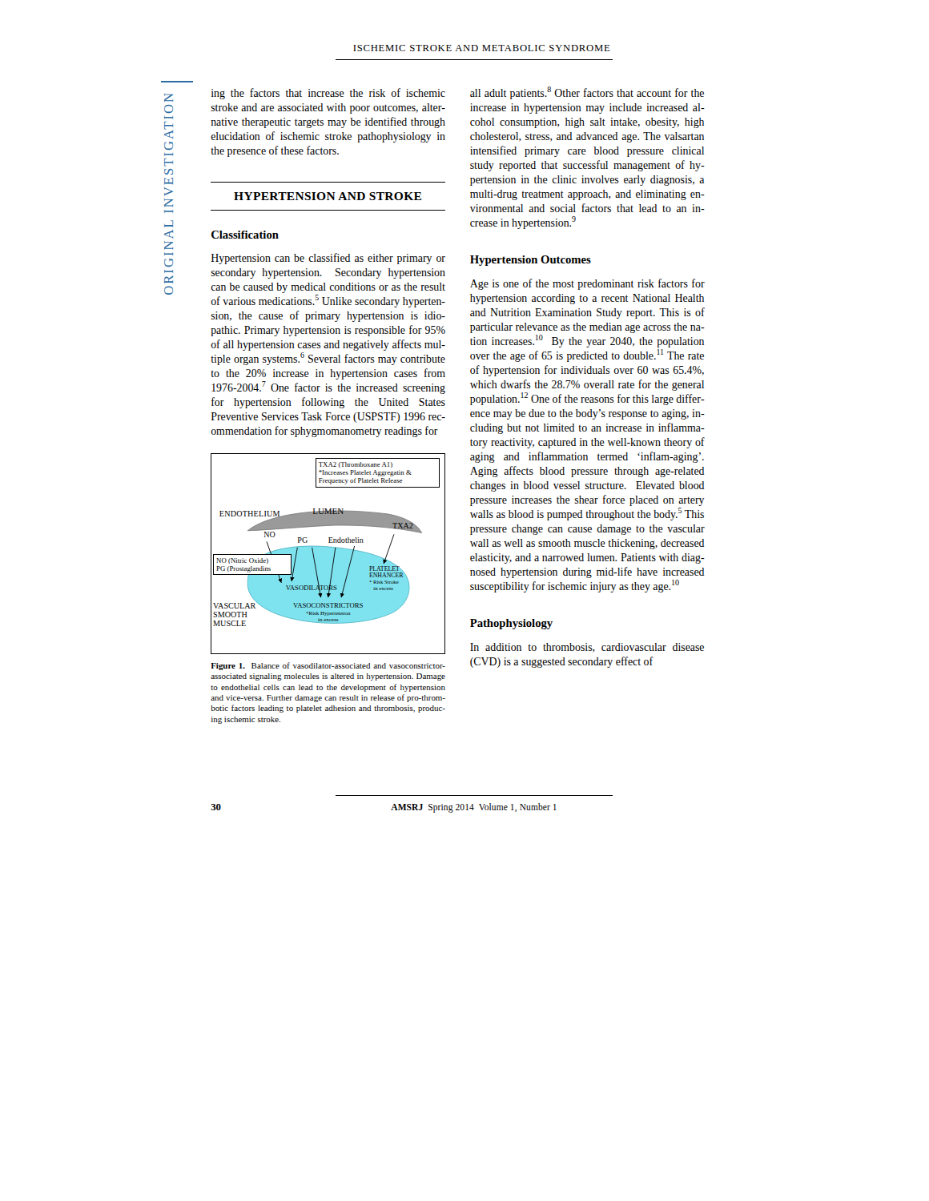ISCHEMIC STROKE AND METABOLIC SYNDROME
ORIGINAL INVESTIGATION
ing the factors that increase the risk of ischemic stroke and are associated with poor outcomes, alternative therapeutic targets may be identified through elucidation of ischemic stroke pathophysiology in the presence of these factors.
HYPERTENSION AND STROKE
Classification
Hypertension can be classified as either primary or secondary hypertension. Secondary hypertension can be caused by medical conditions or as the result of various medications.5 Unlike secondary hypertension, the cause of primary hypertension is idiopathic. Primary hypertension is responsible for 95% of all hypertension cases and negatively affects multiple organ systems.6 Several factors may contribute to the 20% increase in hypertension cases from 1976-2004.7 One factor is the increased screening for hypertension following the United States Preventive Services Task Force (USPSTF) 1996 recommendation for sphygmomanometry readings for
LUMEN NO PG Endothelin TXA2 VASODILATORS VASOCONSTRICTORS *Risk Hypertension in excess PLATELET ENHANCER * Risk Stroke in excess
TXA2 (Thromboxane A1)
*Increases Platelet Aggregatin &
Frequency of Platelet Release
NO (Nitric Oxide)
PG (Prostaglandins
ENDOTHELIUM
VASCULAR
SMOOTH
MUSCLE
Figure 1. Balance of vasodilator-associated and vasoconstrictor-associated signaling molecules is altered in hypertension. Damage to endothelial cells can lead to the development of hypertension and vice-versa. Further damage can result in release of pro-thrombotic factors leading to platelet adhesion and thrombosis, producing ischemic stroke.
all adult patients.8 Other factors that account for the increase in hypertension may include increased alcohol consumption, high salt intake, obesity, high cholesterol, stress, and advanced age. The valsartan intensified primary care blood pressure clinical study reported that successful management of hypertension in the clinic involves early diagnosis, a multi-drug treatment approach, and eliminating environmental and social factors that lead to an increase in hypertension.9
Hypertension Outcomes
Age is one of the most predominant risk factors for hypertension according to a recent National Health and Nutrition Examination Study report. This is of particular relevance as the median age across the nation increases.10 By the year 2040, the population over the age of 65 is predicted to double.11 The rate of hypertension for individuals over 60 was 65.4%, which dwarfs the 28.7% overall rate for the general population.12 One of the reasons for this large difference may be due to the body’s response to aging, including but not limited to an increase in inflammatory reactivity, captured in the well-known theory of aging and inflammation termed ‘inflam-aging’. Aging affects blood pressure through age-related changes in blood vessel structure. Elevated blood pressure increases the shear force placed on artery walls as blood is pumped throughout the body.5 This pressure change can cause damage to the vascular wall as well as smooth muscle thickening, decreased elasticity, and a narrowed lumen. Patients with diagnosed hypertension during mid-life have increased susceptibility for ischemic injury as they age.10
Pathophysiology
In addition to thrombosis, cardiovascular disease (CVD) is a suggested secondary effect of
30
AMSRJ Spring 2014 Volume 1, Number 1